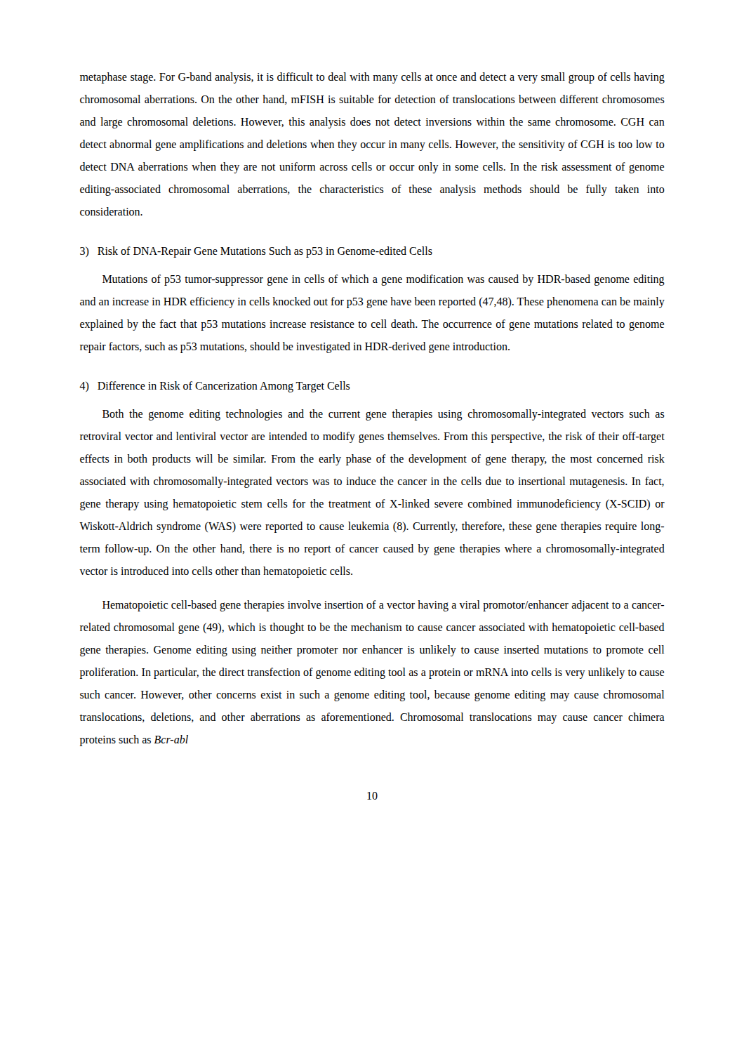metaphase stage. For G-band analysis, it is difficult to deal with many cells at once and detect a very small group of cells having chromosomal aberrations. On the other hand, mFISH is suitable for detection of translocations between different chromosomes and large chromosomal deletions. However, this analysis does not detect inversions within the same chromosome. CGH can detect abnormal gene amplifications and deletions when they occur in many cells. However, the sensitivity of CGH is too low to detect DNA aberrations when they are not uniform across cells or occur only in some cells. In the risk assessment of genome editing-associated chromosomal aberrations, the characteristics of these analysis methods should be fully taken into consideration.
3) Risk of DNA-Repair Gene Mutations Such as p53 in Genome-edited Cells
Mutations of p53 tumor-suppressor gene in cells of which a gene modification was caused by HDR-based genome editing and an increase in HDR efficiency in cells knocked out for p53 gene have been reported (47,48). These phenomena can be mainly explained by the fact that p53 mutations increase resistance to cell death. The occurrence of gene mutations related to genome repair factors, such as p53 mutations, should be investigated in HDR-derived gene introduction.
4) Difference in Risk of Cancerization Among Target Cells
Both the genome editing technologies and the current gene therapies using chromosomally-integrated vectors such as retroviral vector and lentiviral vector are intended to modify genes themselves. From this perspective, the risk of their off-target effects in both products will be similar. From the early phase of the development of gene therapy, the most concerned risk associated with chromosomally-integrated vectors was to induce the cancer in the cells due to insertional mutagenesis. In fact, gene therapy using hematopoietic stem cells for the treatment of X-linked severe combined immunodeficiency (X-SCID) or Wiskott-Aldrich syndrome (WAS) were reported to cause leukemia (8). Currently, therefore, these gene therapies require long-term follow-up. On the other hand, there is no report of cancer caused by gene therapies where a chromosomally-integrated vector is introduced into cells other than hematopoietic cells.
Hematopoietic cell-based gene therapies involve insertion of a vector having a viral promotor/enhancer adjacent to a cancer-related chromosomal gene (49), which is thought to be the mechanism to cause cancer associated with hematopoietic cell-based gene therapies. Genome editing using neither promoter nor enhancer is unlikely to cause inserted mutations to promote cell proliferation. In particular, the direct transfection of genome editing tool as a protein or mRNA into cells is very unlikely to cause such cancer. However, other concerns exist in such a genome editing tool, because genome editing may cause chromosomal translocations, deletions, and other aberrations as aforementioned. Chromosomal translocations may cause cancer chimera proteins such as Bcr-abl
10